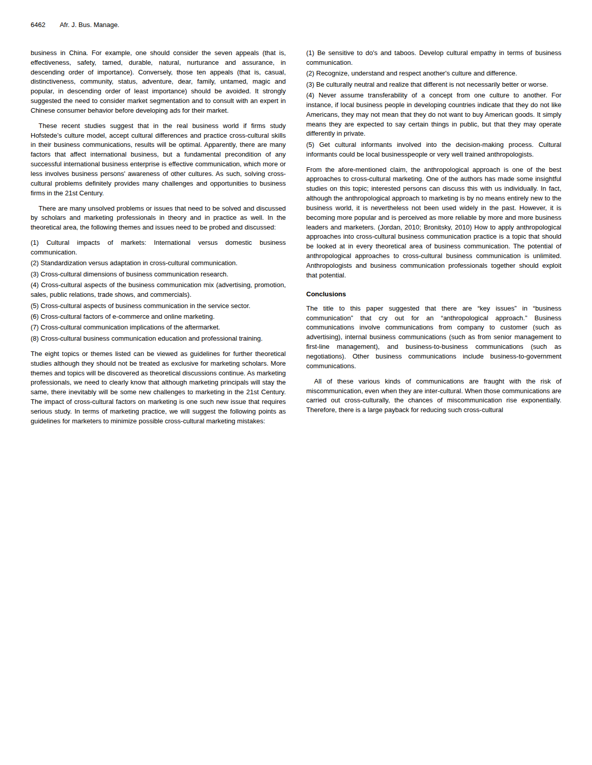6462 Afr. J. Bus. Manage.
business in China. For example, one should consider the seven appeals (that is, effectiveness, safety, tamed, durable, natural, nurturance and assurance, in descending order of importance). Conversely, those ten appeals (that is, casual, distinctiveness, community, status, adventure, dear, family, untamed, magic and popular, in descending order of least importance) should be avoided. It strongly suggested the need to consider market segmentation and to consult with an expert in Chinese consumer behavior before developing ads for their market.
These recent studies suggest that in the real business world if firms study Hofstede’s culture model, accept cultural differences and practice cross-cultural skills in their business communications, results will be optimal. Apparently, there are many factors that affect international business, but a fundamental precondition of any successful international business enterprise is effective communication, which more or less involves business persons' awareness of other cultures. As such, solving cross-cultural problems definitely provides many challenges and opportunities to business firms in the 21st Century.
There are many unsolved problems or issues that need to be solved and discussed by scholars and marketing professionals in theory and in practice as well. In the theoretical area, the following themes and issues need to be probed and discussed:
(1) Cultural impacts of markets: International versus domestic business communication.
(2) Standardization versus adaptation in cross-cultural communication.
(3) Cross-cultural dimensions of business communication research.
(4) Cross-cultural aspects of the business communication mix (advertising, promotion, sales, public relations, trade shows, and commercials).
(5) Cross-cultural aspects of business communication in the service sector.
(6) Cross-cultural factors of e-commerce and online marketing.
(7) Cross-cultural communication implications of the aftermarket.
(8) Cross-cultural business communication education and professional training.
The eight topics or themes listed can be viewed as guidelines for further theoretical studies although they should not be treated as exclusive for marketing scholars. More themes and topics will be discovered as theoretical discussions continue. As marketing professionals, we need to clearly know that although marketing principals will stay the same, there inevitably will be some new challenges to marketing in the 21st Century. The impact of cross-cultural factors on marketing is one such new issue that requires serious study. In terms of marketing practice, we will suggest the following points as guidelines for marketers to minimize possible cross-cultural marketing mistakes:
(1) Be sensitive to do's and taboos. Develop cultural empathy in terms of business communication.
(2) Recognize, understand and respect another's culture and difference.
(3) Be culturally neutral and realize that different is not necessarily better or worse.
(4) Never assume transferability of a concept from one culture to another. For instance, if local business people in developing countries indicate that they do not like Americans, they may not mean that they do not want to buy American goods. It simply means they are expected to say certain things in public, but that they may operate differently in private.
(5) Get cultural informants involved into the decision-making process. Cultural informants could be local businesspeople or very well trained anthropologists.
From the afore-mentioned claim, the anthropological approach is one of the best approaches to cross-cultural marketing. One of the authors has made some insightful studies on this topic; interested persons can discuss this with us individually. In fact, although the anthropological approach to marketing is by no means entirely new to the business world, it is nevertheless not been used widely in the past. However, it is becoming more popular and is perceived as more reliable by more and more business leaders and marketers. (Jordan, 2010; Bronitsky, 2010) How to apply anthropological approaches into cross-cultural business communication practice is a topic that should be looked at in every theoretical area of business communication. The potential of anthropological approaches to cross-cultural business communication is unlimited. Anthropologists and business communication professionals together should exploit that potential.
Conclusions
The title to this paper suggested that there are “key issues” in “business communication” that cry out for an “anthropological approach.” Business communications involve communications from company to customer (such as advertising), internal business communications (such as from senior management to first-line management), and business-to-business communications (such as negotiations). Other business communications include business-to-government communications.
All of these various kinds of communications are fraught with the risk of miscommunication, even when they are inter-cultural. When those communications are carried out cross-culturally, the chances of miscommunication rise exponentially. Therefore, there is a large payback for reducing such cross-cultural